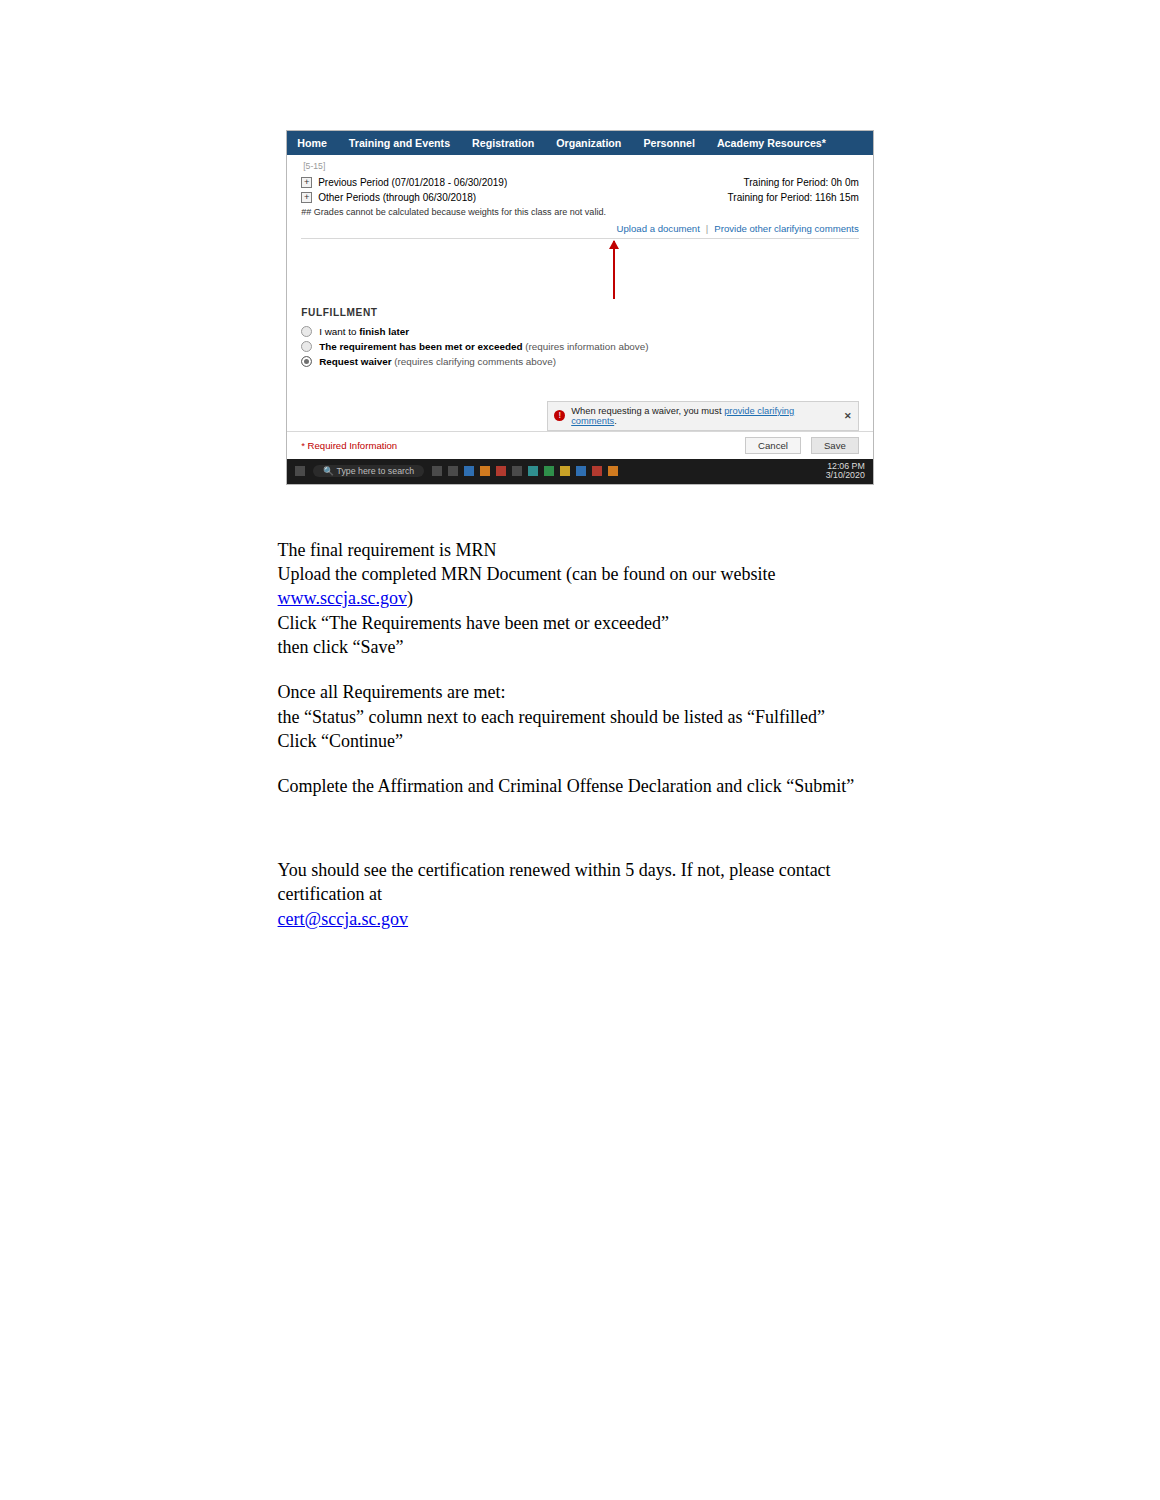Home Training and Events Registration Organization Personnel Academy Resources*
[5-15]
+Previous Period (07/01/2018 - 06/30/2019)
Training for Period: 0h 0m
+Other Periods (through 06/30/2018)
Training for Period: 116h 15m
## Grades cannot be calculated because weights for this class are not valid.
Upload a document|Provide other clarifying comments
FULFILLMENT
I want to finish later
The requirement has been met or exceeded (requires information above)
Request waiver (requires clarifying comments above)
! When requesting a waiver, you must provide clarifying comments. ✕
* Required Information Cancel Save
🔍 Type here to search 12:06 PM
3/10/2020
The final requirement is MRN
Upload the completed MRN Document (can be found on our website www.sccja.sc.gov)
Click “The Requirements have been met or exceeded”
then click “Save”
Once all Requirements are met:
the “Status” column next to each requirement should be listed as “Fulfilled”
Click “Continue”
Complete the Affirmation and Criminal Offense Declaration and click “Submit”
You should see the certification renewed within 5 days. If not, please contact certification at
cert@sccja.sc.gov